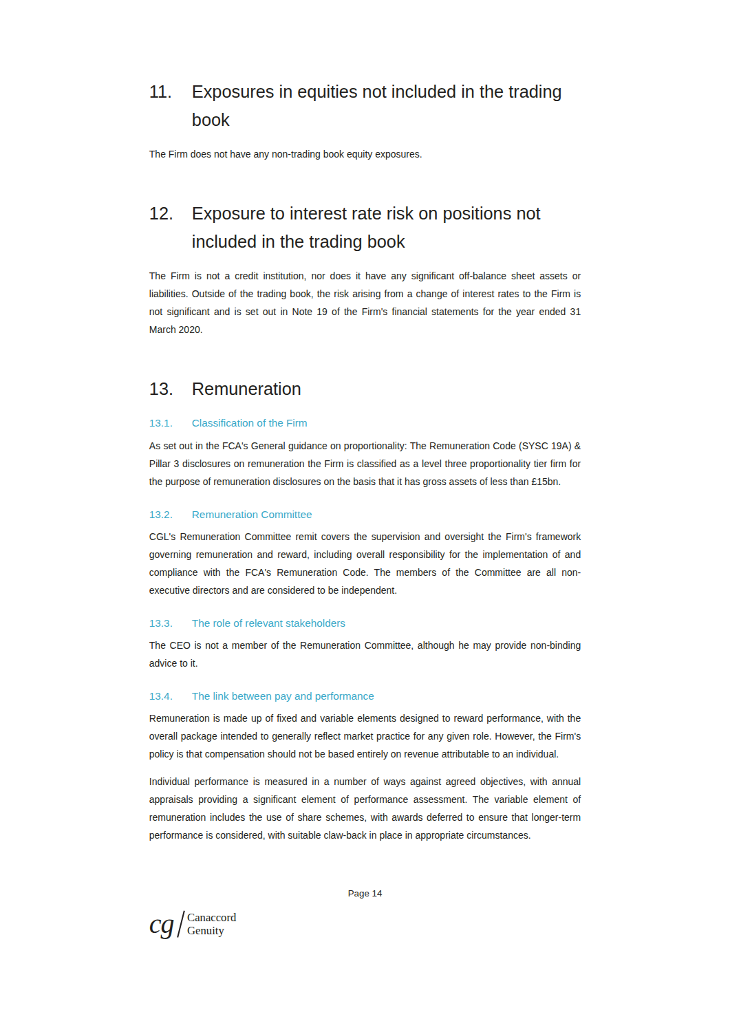11. Exposures in equities not included in the trading book
The Firm does not have any non-trading book equity exposures.
12. Exposure to interest rate risk on positions not included in the trading book
The Firm is not a credit institution, nor does it have any significant off-balance sheet assets or liabilities. Outside of the trading book, the risk arising from a change of interest rates to the Firm is not significant and is set out in Note 19 of the Firm's financial statements for the year ended 31 March 2020.
13. Remuneration
13.1. Classification of the Firm
As set out in the FCA's General guidance on proportionality: The Remuneration Code (SYSC 19A) & Pillar 3 disclosures on remuneration the Firm is classified as a level three proportionality tier firm for the purpose of remuneration disclosures on the basis that it has gross assets of less than £15bn.
13.2. Remuneration Committee
CGL's Remuneration Committee remit covers the supervision and oversight the Firm's framework governing remuneration and reward, including overall responsibility for the implementation of and compliance with the FCA's Remuneration Code. The members of the Committee are all non-executive directors and are considered to be independent.
13.3. The role of relevant stakeholders
The CEO is not a member of the Remuneration Committee, although he may provide non-binding advice to it.
13.4. The link between pay and performance
Remuneration is made up of fixed and variable elements designed to reward performance, with the overall package intended to generally reflect market practice for any given role. However, the Firm's policy is that compensation should not be based entirely on revenue attributable to an individual.
Individual performance is measured in a number of ways against agreed objectives, with annual appraisals providing a significant element of performance assessment. The variable element of remuneration includes the use of share schemes, with awards deferred to ensure that longer-term performance is considered, with suitable claw-back in place in appropriate circumstances.
Page 14
cg
Canaccord
Genuity